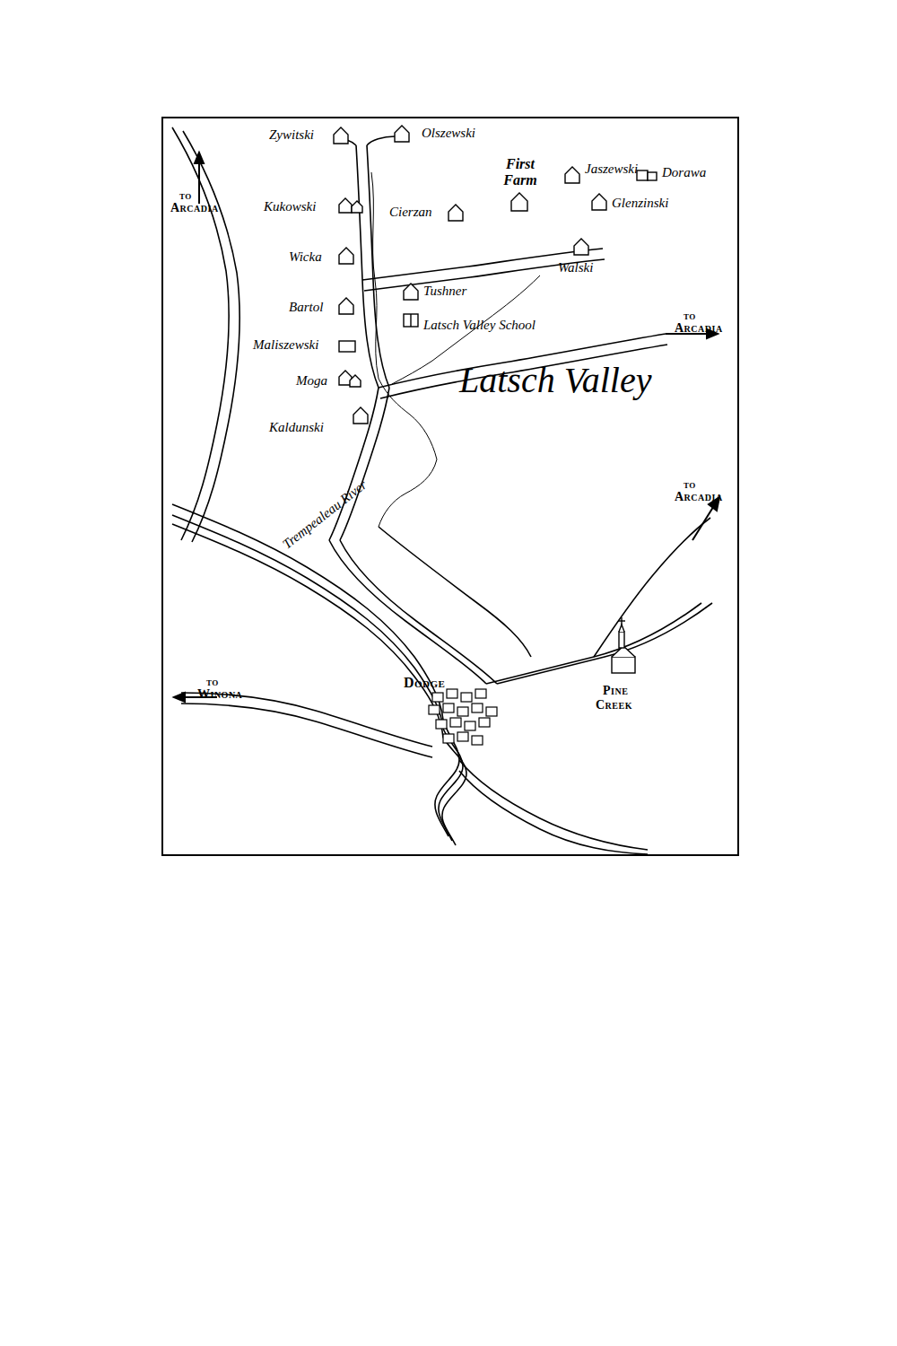Zywitski Olszewski to Arcadia Kukowski Cierzan
First
Farm
Jaszewski Dorawa Glenzinski Walski to Arcadia Wicka Tushner Bartol Latsch Valley School Maliszewski Moga Kaldunski
Latsch Valley
Trempealeau River
Dodge Pine Creek to Arcadia to Winona